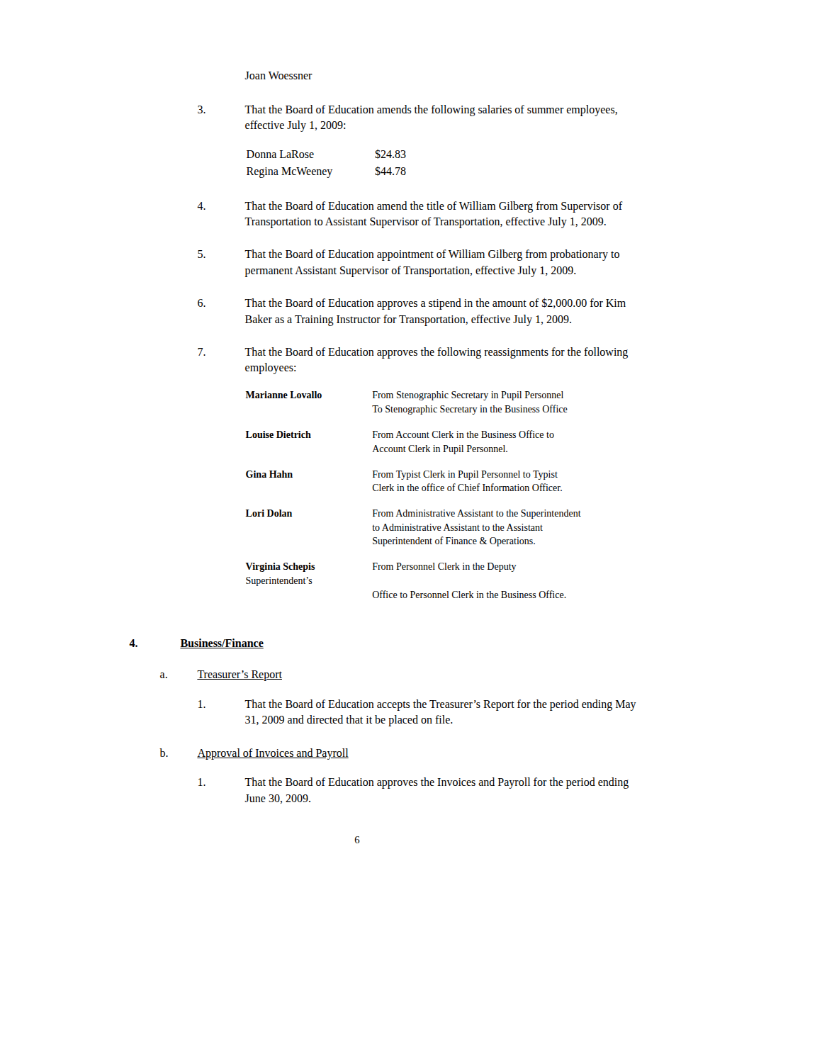Joan Woessner
3.
That the Board of Education amends the following salaries of summer employees, effective July 1, 2009:
| Donna LaRose | $24.83 |
| Regina McWeeney | $44.78 |
4.
That the Board of Education amend the title of William Gilberg from Supervisor of Transportation to Assistant Supervisor of Transportation, effective July 1, 2009.
5.
That the Board of Education appointment of William Gilberg from probationary to permanent Assistant Supervisor of Transportation, effective July 1, 2009.
6.
That the Board of Education approves a stipend in the amount of $2,000.00 for Kim Baker as a Training Instructor for Transportation, effective July 1, 2009.
7.
That the Board of Education approves the following reassignments for the following employees:
| Marianne Lovallo | From Stenographic Secretary in Pupil Personnel To Stenographic Secretary in the Business Office |
| Louise Dietrich | From Account Clerk in the Business Office to Account Clerk in Pupil Personnel. |
| Gina Hahn | From Typist Clerk in Pupil Personnel to Typist Clerk in the office of Chief Information Officer. |
| Lori Dolan | From Administrative Assistant to the Superintendent to Administrative Assistant to the Assistant Superintendent of Finance & Operations. |
| Virginia Schepis Superintendent’s | From Personnel Clerk in the Deputy Office to Personnel Clerk in the Business Office. |
4.
Business/Finance
a.
Treasurer’s Report
1.
That the Board of Education accepts the Treasurer’s Report for the period ending May 31, 2009 and directed that it be placed on file.
b.
Approval of Invoices and Payroll
1.
That the Board of Education approves the Invoices and Payroll for the period ending June 30, 2009.
6